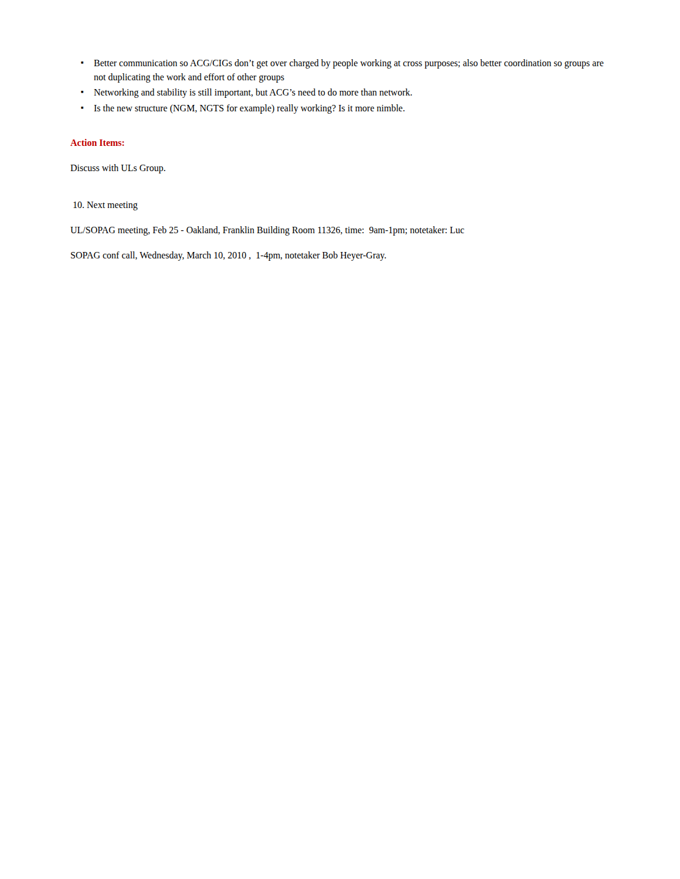Better communication so ACG/CIGs don’t get over charged by people working at cross purposes; also better coordination so groups are not duplicating the work and effort of other groups
Networking and stability is still important, but ACG’s need to do more than network.
Is the new structure (NGM, NGTS for example) really working? Is it more nimble.
Action Items:
Discuss with ULs Group.
10. Next meeting
UL/SOPAG meeting, Feb 25 - Oakland, Franklin Building Room 11326, time: 9am-1pm; notetaker: Luc
SOPAG conf call, Wednesday, March 10, 2010 , 1-4pm, notetaker Bob Heyer-Gray.